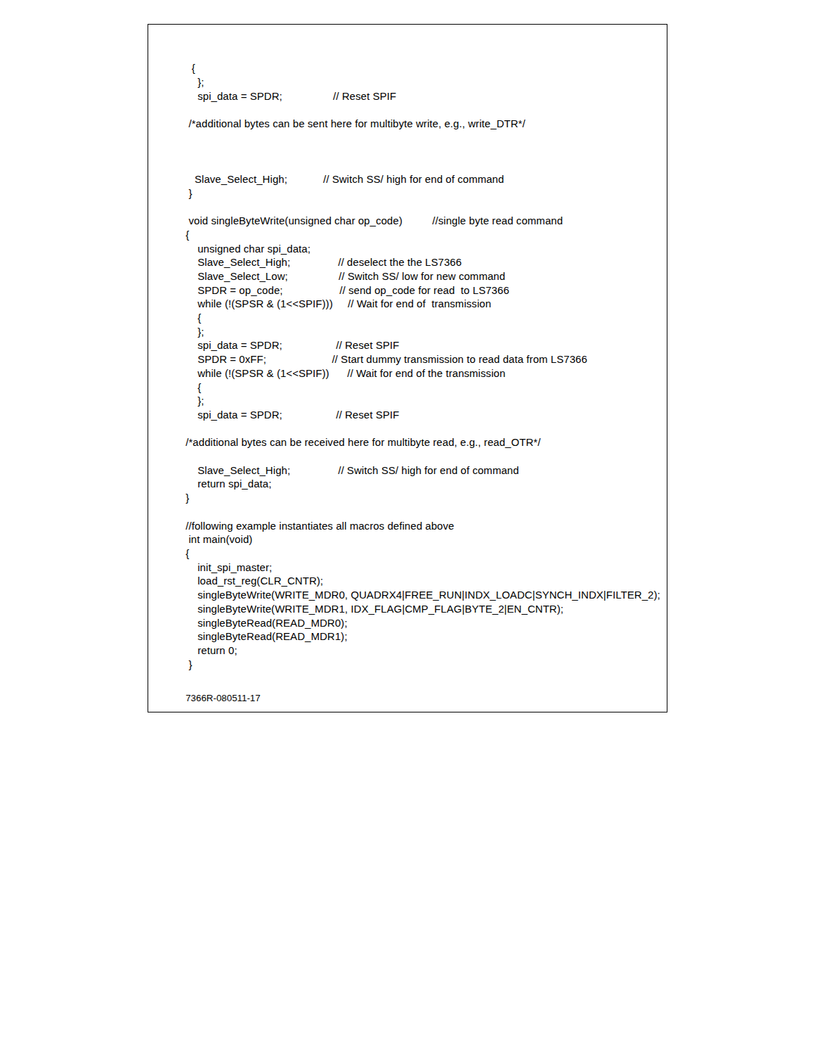{
    };
    spi_data = SPDR;                 // Reset SPIF

 /*additional bytes can be sent here for multibyte write, e.g., write_DTR*/



   Slave_Select_High;            // Switch SS/ high for end of command
 }

 void singleByteWrite(unsigned char op_code)          //single byte read command
{
    unsigned char spi_data;
    Slave_Select_High;                // deselect the the LS7366
    Slave_Select_Low;                 // Switch SS/ low for new command
    SPDR = op_code;                   // send op_code for read  to LS7366
    while (!(SPSR & (1<<SPIF)))     // Wait for end of  transmission
    {
    };
    spi_data = SPDR;                  // Reset SPIF
    SPDR = 0xFF;                      // Start dummy transmission to read data from LS7366
    while (!(SPSR & (1<<SPIF))      // Wait for end of the transmission
    {
    };
    spi_data = SPDR;                  // Reset SPIF

/*additional bytes can be received here for multibyte read, e.g., read_OTR*/

    Slave_Select_High;                // Switch SS/ high for end of command
    return spi_data;
}

//following example instantiates all macros defined above
 int main(void)
{
    init_spi_master;
    load_rst_reg(CLR_CNTR);
    singleByteWrite(WRITE_MDR0, QUADRX4|FREE_RUN|INDX_LOADC|SYNCH_INDX|FILTER_2);
    singleByteWrite(WRITE_MDR1, IDX_FLAG|CMP_FLAG|BYTE_2|EN_CNTR);
    singleByteRead(READ_MDR0);
    singleByteRead(READ_MDR1);
    return 0;
 }
7366R-080511-17